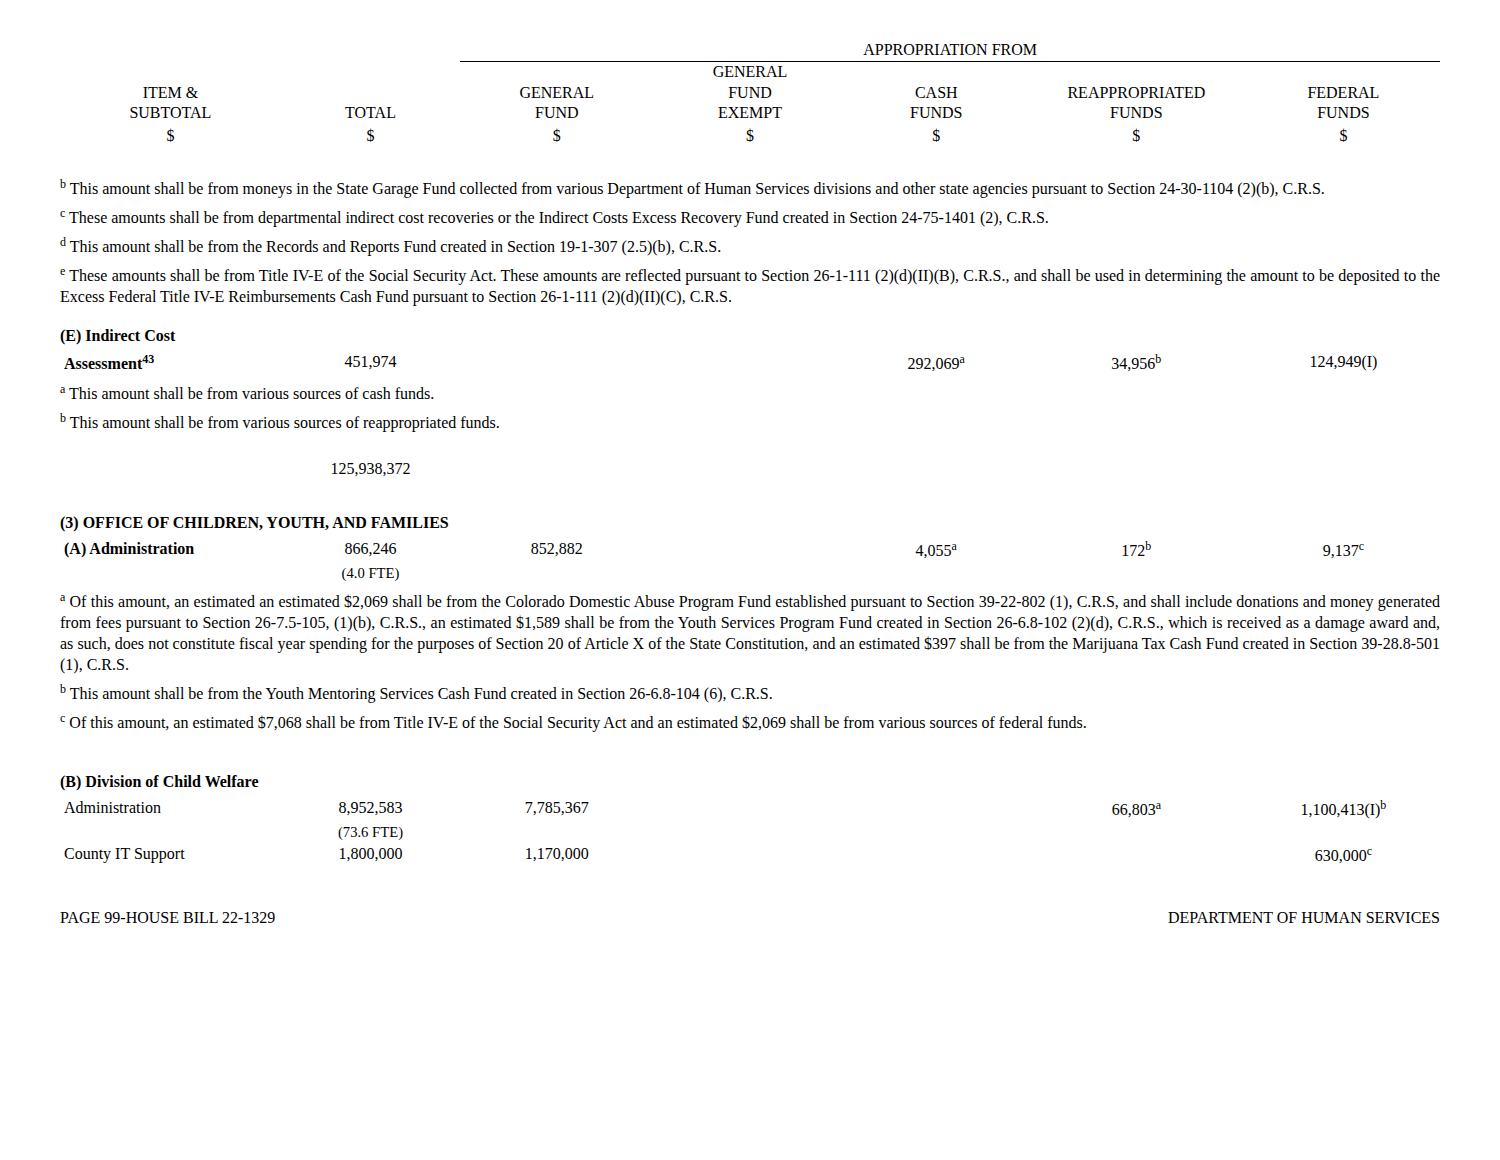| | | APPROPRIATION FROM |
| ITEM & SUBTOTAL | TOTAL | GENERAL FUND | GENERAL FUND EXEMPT | CASH FUNDS | REAPPROPRIATED FUNDS | FEDERAL FUNDS |
| $ | $ | $ | $ | $ | $ | $ |
b This amount shall be from moneys in the State Garage Fund collected from various Department of Human Services divisions and other state agencies pursuant to Section 24-30-1104 (2)(b), C.R.S.
c These amounts shall be from departmental indirect cost recoveries or the Indirect Costs Excess Recovery Fund created in Section 24-75-1401 (2), C.R.S.
d This amount shall be from the Records and Reports Fund created in Section 19-1-307 (2.5)(b), C.R.S.
e These amounts shall be from Title IV-E of the Social Security Act. These amounts are reflected pursuant to Section 26-1-111 (2)(d)(II)(B), C.R.S., and shall be used in determining the amount to be deposited to the Excess Federal Title IV-E Reimbursements Cash Fund pursuant to Section 26-1-111 (2)(d)(II)(C), C.R.S.
(E) Indirect Cost
| Assessment 43 | 451,974 | | | 292,069 a | 34,956 b | 124,949(I) |
a This amount shall be from various sources of cash funds.
b This amount shall be from various sources of reappropriated funds.
| | 125,938,372 | | | | | |
(3) OFFICE OF CHILDREN, YOUTH, AND FAMILIES
| (A) Administration | 866,246 | 852,882 | | 4,055 a | 172 b | 9,137 c |
| | (4.0 FTE) | | | | | |
a Of this amount, an estimated an estimated $2,069 shall be from the Colorado Domestic Abuse Program Fund established pursuant to Section 39-22-802 (1), C.R.S, and shall include donations and money generated from fees pursuant to Section 26-7.5-105, (1)(b), C.R.S., an estimated $1,589 shall be from the Youth Services Program Fund created in Section 26-6.8-102 (2)(d), C.R.S., which is received as a damage award and, as such, does not constitute fiscal year spending for the purposes of Section 20 of Article X of the State Constitution, and an estimated $397 shall be from the Marijuana Tax Cash Fund created in Section 39-28.8-501 (1), C.R.S.
b This amount shall be from the Youth Mentoring Services Cash Fund created in Section 26-6.8-104 (6), C.R.S.
c Of this amount, an estimated $7,068 shall be from Title IV-E of the Social Security Act and an estimated $2,069 shall be from various sources of federal funds.
(B) Division of Child Welfare
| Administration | 8,952,583 | 7,785,367 | | | 66,803 a | 1,100,413(I) b |
| | (73.6 FTE) | | | | | |
| County IT Support | 1,800,000 | 1,170,000 | | | | 630,000 c |
PAGE 99-HOUSE BILL 22-1329 DEPARTMENT OF HUMAN SERVICES